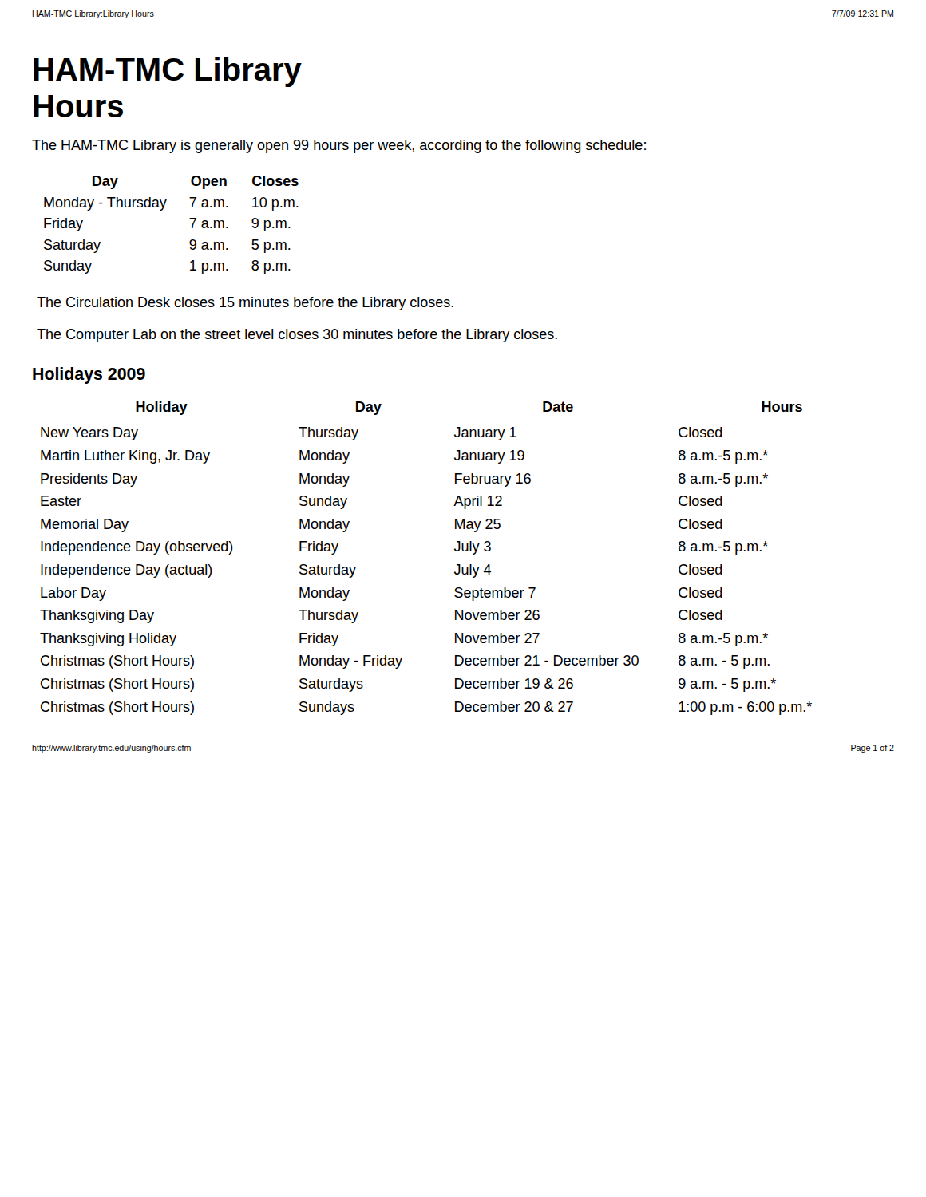HAM-TMC Library:Library Hours 7/7/09 12:31 PM
HAM-TMC LibraryHours
The HAM-TMC Library is generally open 99 hours per week, according to the following schedule:
| Day | Open | Closes |
| --- | --- | --- |
| Monday - Thursday | 7 a.m. | 10 p.m. |
| Friday | 7 a.m. | 9 p.m. |
| Saturday | 9 a.m. | 5 p.m. |
| Sunday | 1 p.m. | 8 p.m. |
The Circulation Desk closes 15 minutes before the Library closes.
The Computer Lab on the street level closes 30 minutes before the Library closes.
Holidays 2009
| Holiday | Day | Date | Hours |
| --- | --- | --- | --- |
| New Years Day | Thursday | January 1 | Closed |
| Martin Luther King, Jr. Day | Monday | January 19 | 8 a.m.-5 p.m.* |
| Presidents Day | Monday | February 16 | 8 a.m.-5 p.m.* |
| Easter | Sunday | April 12 | Closed |
| Memorial Day | Monday | May 25 | Closed |
| Independence Day (observed) | Friday | July 3 | 8 a.m.-5 p.m.* |
| Independence Day (actual) | Saturday | July 4 | Closed |
| Labor Day | Monday | September 7 | Closed |
| Thanksgiving Day | Thursday | November 26 | Closed |
| Thanksgiving Holiday | Friday | November 27 | 8 a.m.-5 p.m.* |
| Christmas (Short Hours) | Monday - Friday | December 21 - December 30 | 8 a.m. - 5 p.m. |
| Christmas (Short Hours) | Saturdays | December 19 & 26 | 9 a.m. - 5 p.m.* |
| Christmas (Short Hours) | Sundays | December 20 & 27 | 1:00 p.m - 6:00 p.m.* |
http://www.library.tmc.edu/using/hours.cfm Page 1 of 2